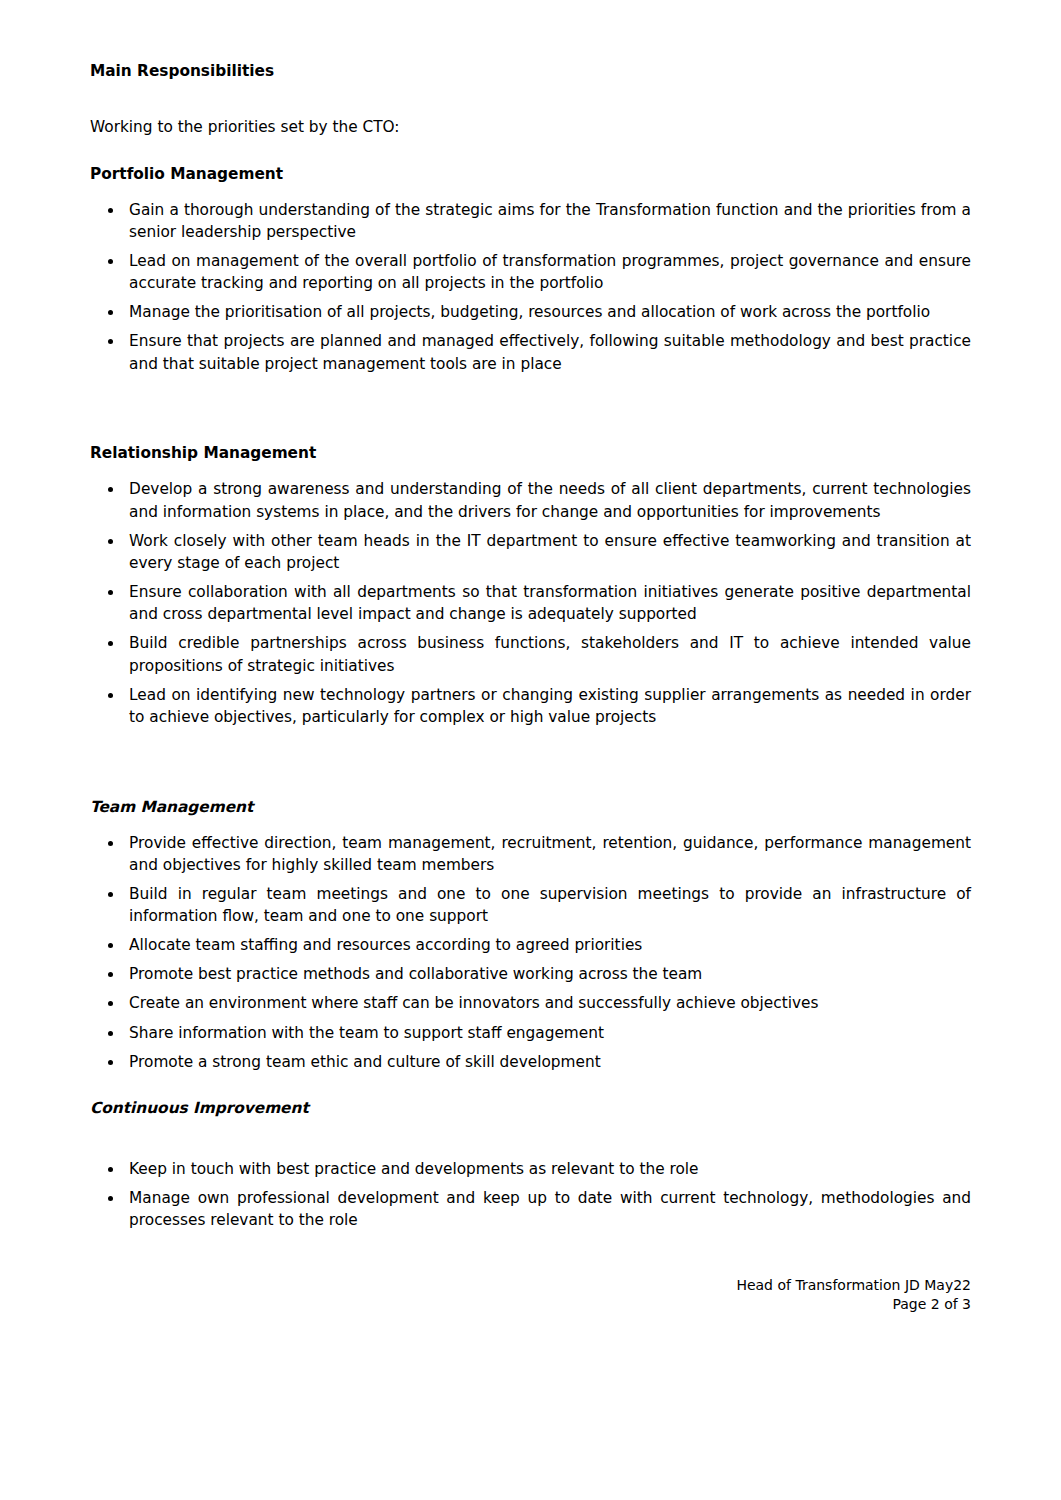Main Responsibilities
Working to the priorities set by the CTO:
Portfolio Management
Gain a thorough understanding of the strategic aims for the Transformation function and the priorities from a senior leadership perspective
Lead on management of the overall portfolio of transformation programmes, project governance and ensure accurate tracking and reporting on all projects in the portfolio
Manage the prioritisation of all projects, budgeting, resources and allocation of work across the portfolio
Ensure that projects are planned and managed effectively, following suitable methodology and best practice and that suitable project management tools are in place
Relationship Management
Develop a strong awareness and understanding of the needs of all client departments, current technologies and information systems in place, and the drivers for change and opportunities for improvements
Work closely with other team heads in the IT department to ensure effective teamworking and transition at every stage of each project
Ensure collaboration with all departments so that transformation initiatives generate positive departmental and cross departmental level impact and change is adequately supported
Build credible partnerships across business functions, stakeholders and IT to achieve intended value propositions of strategic initiatives
Lead on identifying new technology partners or changing existing supplier arrangements as needed in order to achieve objectives, particularly for complex or high value projects
Team Management
Provide effective direction, team management, recruitment, retention, guidance, performance management and objectives for highly skilled team members
Build in regular team meetings and one to one supervision meetings to provide an infrastructure of information flow, team and one to one support
Allocate team staffing and resources according to agreed priorities
Promote best practice methods and collaborative working across the team
Create an environment where staff can be innovators and successfully achieve objectives
Share information with the team to support staff engagement
Promote a strong team ethic and culture of skill development
Continuous Improvement
Keep in touch with best practice and developments as relevant to the role
Manage own professional development and keep up to date with current technology, methodologies and processes relevant to the role
Head of Transformation JD May22
Page 2 of 3